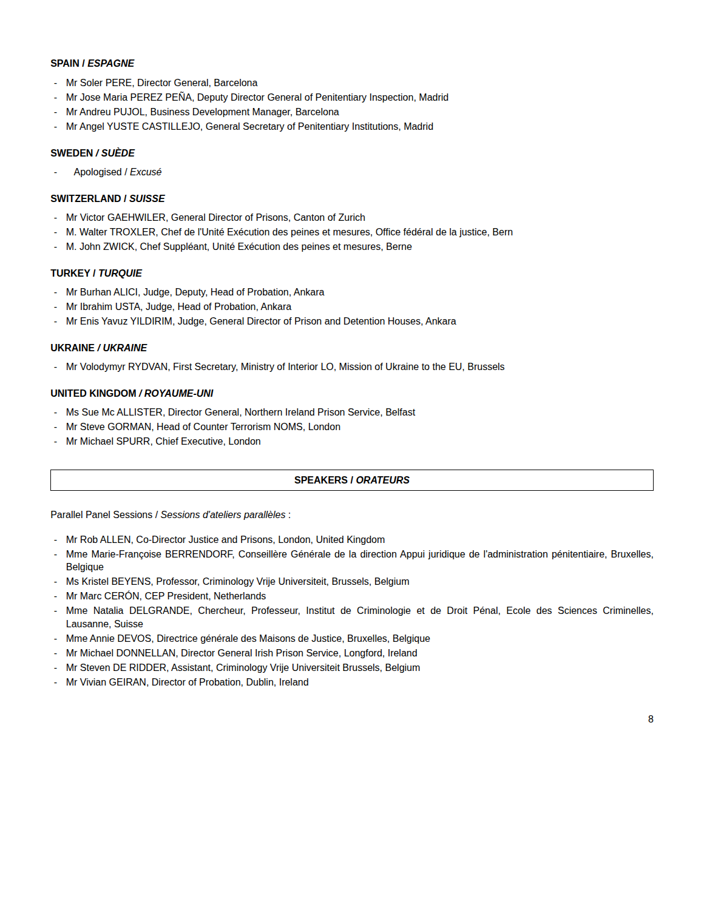SPAIN / ESPAGNE
Mr Soler PERE, Director General, Barcelona
Mr Jose Maria PEREZ PEÑA, Deputy Director General of Penitentiary Inspection, Madrid
Mr Andreu PUJOL, Business Development Manager, Barcelona
Mr Angel YUSTE CASTILLEJO, General Secretary of Penitentiary Institutions, Madrid
SWEDEN / SUÈDE
Apologised / Excusé
SWITZERLAND / SUISSE
Mr Victor GAEHWILER, General Director of Prisons, Canton of Zurich
M. Walter TROXLER, Chef de l'Unité Exécution des peines et mesures, Office fédéral de la justice, Bern
M. John ZWICK, Chef Suppléant, Unité Exécution des peines et mesures, Berne
TURKEY / TURQUIE
Mr Burhan ALICI, Judge, Deputy, Head of Probation, Ankara
Mr Ibrahim USTA, Judge, Head of Probation, Ankara
Mr Enis Yavuz YILDIRIM, Judge, General Director of Prison and Detention Houses, Ankara
UKRAINE / UKRAINE
Mr Volodymyr RYDVAN, First Secretary, Ministry of Interior LO, Mission of Ukraine to the EU, Brussels
UNITED KINGDOM / ROYAUME-UNI
Ms Sue Mc ALLISTER, Director General, Northern Ireland Prison Service, Belfast
Mr Steve GORMAN, Head of Counter Terrorism NOMS, London
Mr Michael SPURR, Chief Executive, London
SPEAKERS / ORATEURS
Parallel Panel Sessions / Sessions d'ateliers parallèles :
Mr Rob ALLEN, Co-Director Justice and Prisons, London, United Kingdom
Mme Marie-Françoise BERRENDORF, Conseillère Générale de la direction Appui juridique de l'administration pénitentiaire, Bruxelles, Belgique
Ms Kristel BEYENS, Professor, Criminology Vrije Universiteit, Brussels, Belgium
Mr Marc CERÓN, CEP President, Netherlands
Mme Natalia DELGRANDE, Chercheur, Professeur, Institut de Criminologie et de Droit Pénal, Ecole des Sciences Criminelles, Lausanne, Suisse
Mme Annie DEVOS, Directrice générale des Maisons de Justice, Bruxelles, Belgique
Mr Michael DONNELLAN, Director General Irish Prison Service, Longford, Ireland
Mr Steven DE RIDDER, Assistant, Criminology Vrije Universiteit Brussels, Belgium
Mr Vivian GEIRAN, Director of Probation, Dublin, Ireland
8